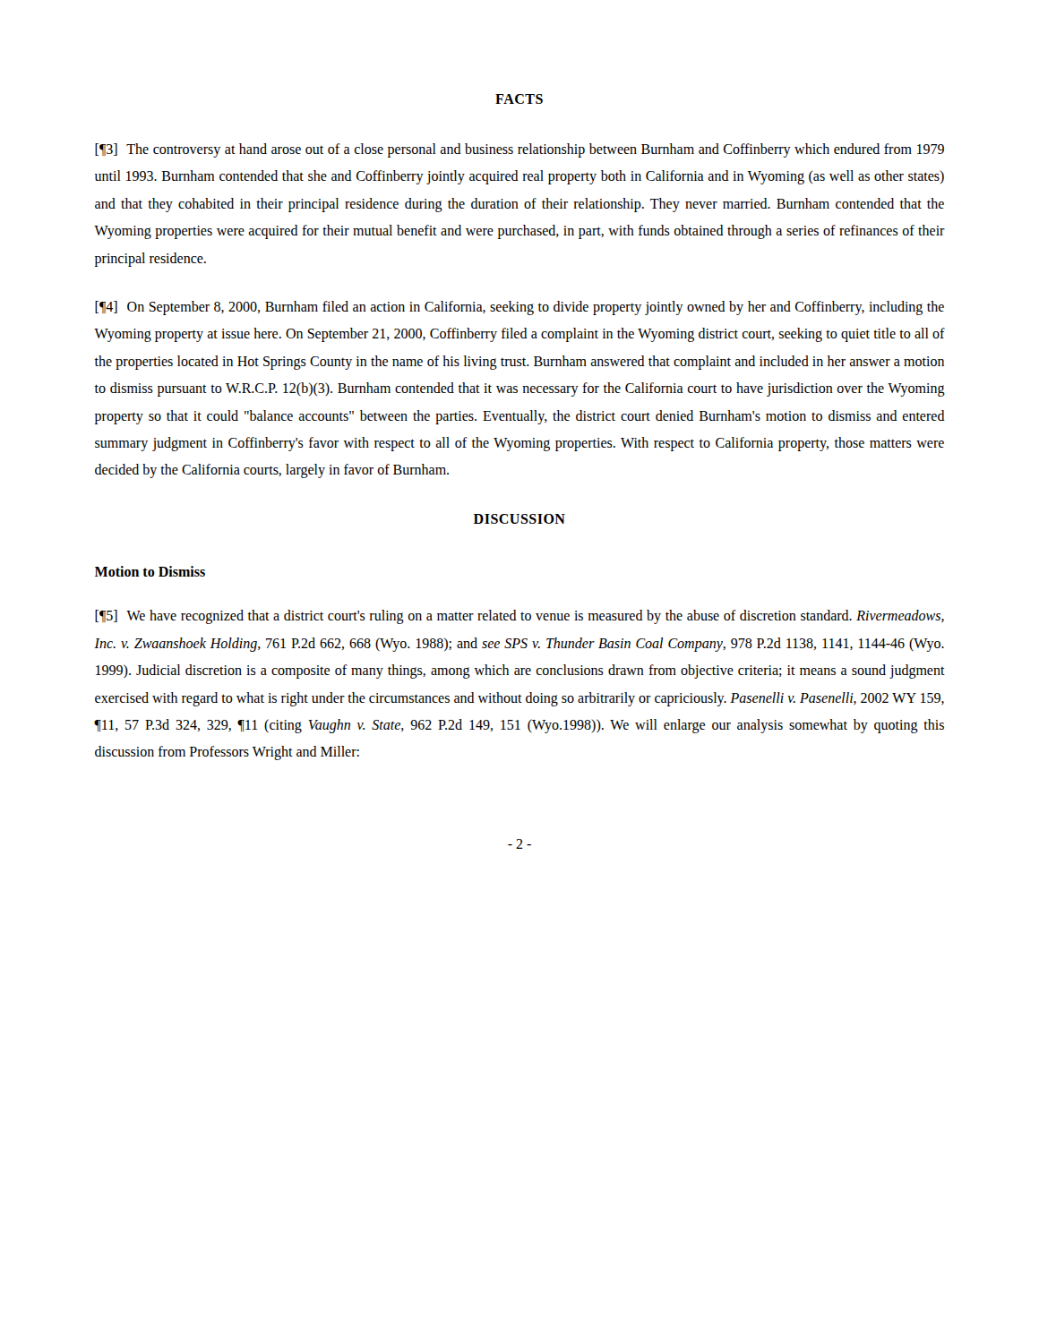FACTS
[¶3] The controversy at hand arose out of a close personal and business relationship between Burnham and Coffinberry which endured from 1979 until 1993. Burnham contended that she and Coffinberry jointly acquired real property both in California and in Wyoming (as well as other states) and that they cohabited in their principal residence during the duration of their relationship. They never married. Burnham contended that the Wyoming properties were acquired for their mutual benefit and were purchased, in part, with funds obtained through a series of refinances of their principal residence.
[¶4] On September 8, 2000, Burnham filed an action in California, seeking to divide property jointly owned by her and Coffinberry, including the Wyoming property at issue here. On September 21, 2000, Coffinberry filed a complaint in the Wyoming district court, seeking to quiet title to all of the properties located in Hot Springs County in the name of his living trust. Burnham answered that complaint and included in her answer a motion to dismiss pursuant to W.R.C.P. 12(b)(3). Burnham contended that it was necessary for the California court to have jurisdiction over the Wyoming property so that it could "balance accounts" between the parties. Eventually, the district court denied Burnham's motion to dismiss and entered summary judgment in Coffinberry's favor with respect to all of the Wyoming properties. With respect to California property, those matters were decided by the California courts, largely in favor of Burnham.
DISCUSSION
Motion to Dismiss
[¶5] We have recognized that a district court's ruling on a matter related to venue is measured by the abuse of discretion standard. Rivermeadows, Inc. v. Zwaanshoek Holding, 761 P.2d 662, 668 (Wyo. 1988); and see SPS v. Thunder Basin Coal Company, 978 P.2d 1138, 1141, 1144-46 (Wyo. 1999). Judicial discretion is a composite of many things, among which are conclusions drawn from objective criteria; it means a sound judgment exercised with regard to what is right under the circumstances and without doing so arbitrarily or capriciously. Pasenelli v. Pasenelli, 2002 WY 159, ¶11, 57 P.3d 324, 329, ¶11 (citing Vaughn v. State, 962 P.2d 149, 151 (Wyo.1998)). We will enlarge our analysis somewhat by quoting this discussion from Professors Wright and Miller:
- 2 -